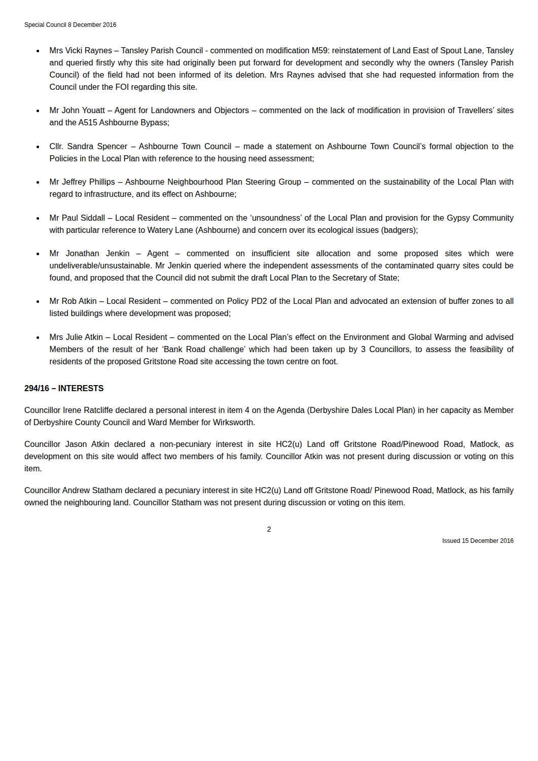Special Council 8 December 2016
Mrs Vicki Raynes – Tansley Parish Council - commented on modification M59: reinstatement of Land East of Spout Lane, Tansley and queried firstly why this site had originally been put forward for development and secondly why the owners (Tansley Parish Council) of the field had not been informed of its deletion. Mrs Raynes advised that she had requested information from the Council under the FOI regarding this site.
Mr John Youatt – Agent for Landowners and Objectors – commented on the lack of modification in provision of Travellers’ sites and the A515 Ashbourne Bypass;
Cllr. Sandra Spencer – Ashbourne Town Council – made a statement on Ashbourne Town Council’s formal objection to the Policies in the Local Plan with reference to the housing need assessment;
Mr Jeffrey Phillips – Ashbourne Neighbourhood Plan Steering Group – commented on the sustainability of the Local Plan with regard to infrastructure, and its effect on Ashbourne;
Mr Paul Siddall – Local Resident – commented on the ‘unsoundness’ of the Local Plan and provision for the Gypsy Community with particular reference to Watery Lane (Ashbourne) and concern over its ecological issues (badgers);
Mr Jonathan Jenkin – Agent – commented on insufficient site allocation and some proposed sites which were undeliverable/unsustainable. Mr Jenkin queried where the independent assessments of the contaminated quarry sites could be found, and proposed that the Council did not submit the draft Local Plan to the Secretary of State;
Mr Rob Atkin – Local Resident – commented on Policy PD2 of the Local Plan and advocated an extension of buffer zones to all listed buildings where development was proposed;
Mrs Julie Atkin – Local Resident – commented on the Local Plan’s effect on the Environment and Global Warming and advised Members of the result of her ‘Bank Road challenge’ which had been taken up by 3 Councillors, to assess the feasibility of residents of the proposed Gritstone Road site accessing the town centre on foot.
294/16 – INTERESTS
Councillor Irene Ratcliffe declared a personal interest in item 4 on the Agenda (Derbyshire Dales Local Plan) in her capacity as Member of Derbyshire County Council and Ward Member for Wirksworth.
Councillor Jason Atkin declared a non-pecuniary interest in site HC2(u) Land off Gritstone Road/Pinewood Road, Matlock, as development on this site would affect two members of his family. Councillor Atkin was not present during discussion or voting on this item.
Councillor Andrew Statham declared a pecuniary interest in site HC2(u) Land off Gritstone Road/ Pinewood Road, Matlock, as his family owned the neighbouring land. Councillor Statham was not present during discussion or voting on this item.
2
Issued 15 December 2016